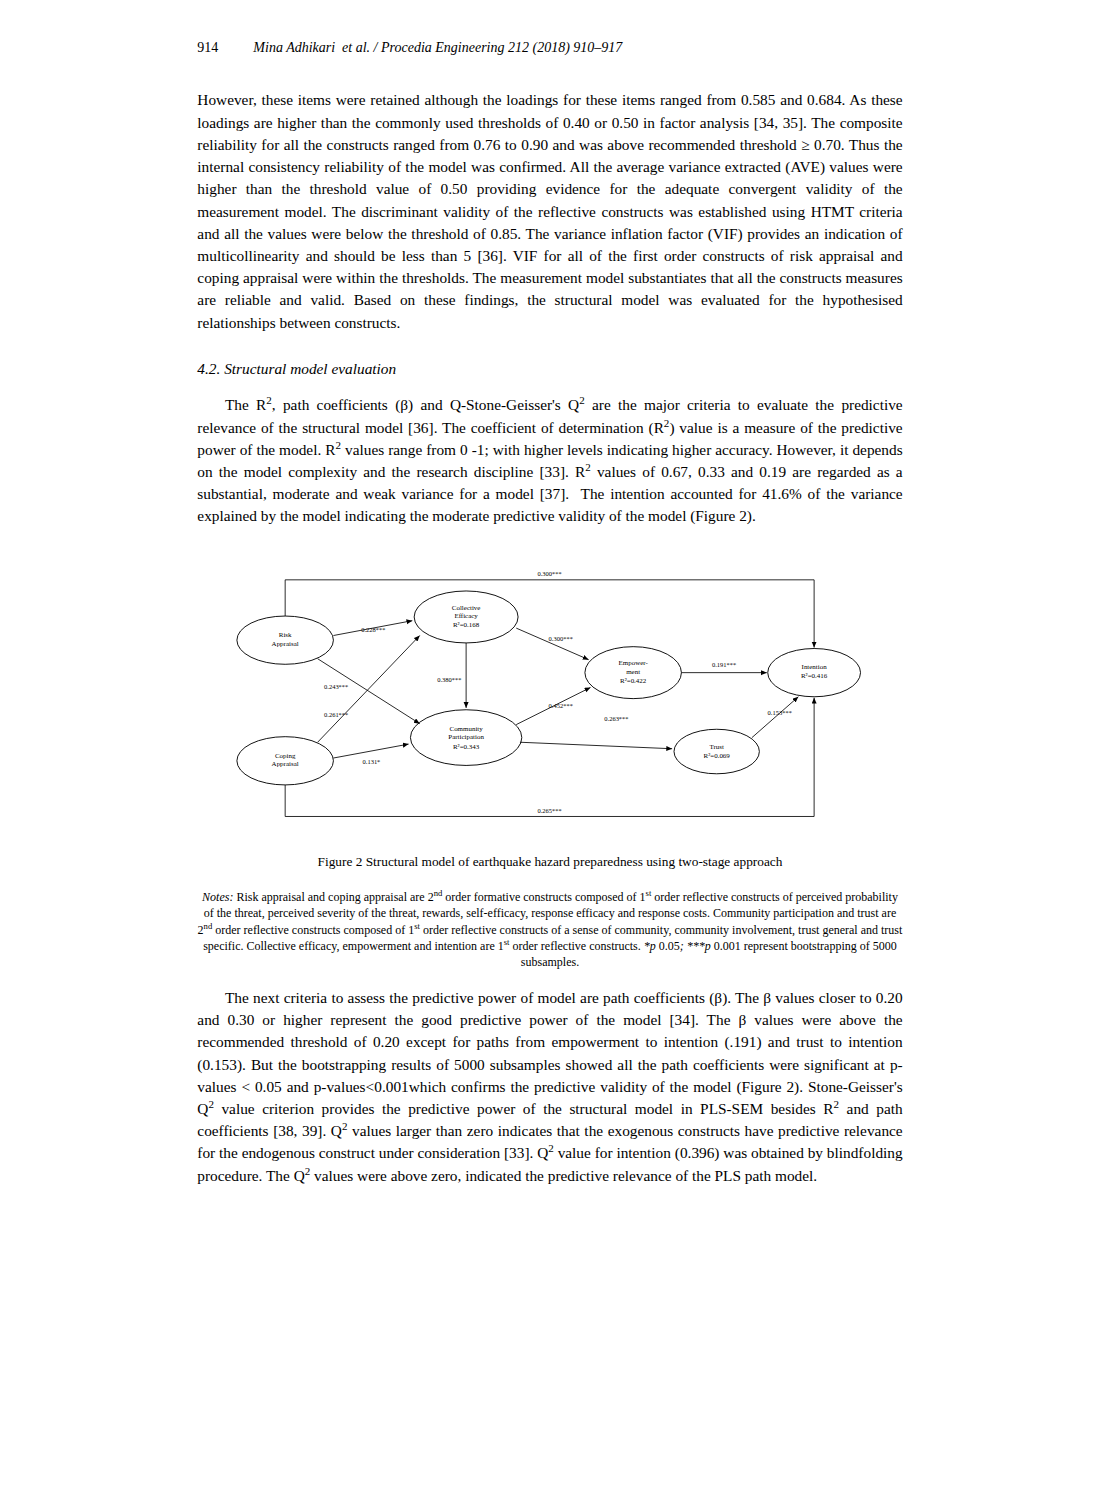914 Mina Adhikari et al. / Procedia Engineering 212 (2018) 910–917
However, these items were retained although the loadings for these items ranged from 0.585 and 0.684. As these loadings are higher than the commonly used thresholds of 0.40 or 0.50 in factor analysis [34, 35]. The composite reliability for all the constructs ranged from 0.76 to 0.90 and was above recommended threshold ≥ 0.70. Thus the internal consistency reliability of the model was confirmed. All the average variance extracted (AVE) values were higher than the threshold value of 0.50 providing evidence for the adequate convergent validity of the measurement model. The discriminant validity of the reflective constructs was established using HTMT criteria and all the values were below the threshold of 0.85. The variance inflation factor (VIF) provides an indication of multicollinearity and should be less than 5 [36]. VIF for all of the first order constructs of risk appraisal and coping appraisal were within the thresholds. The measurement model substantiates that all the constructs measures are reliable and valid. Based on these findings, the structural model was evaluated for the hypothesised relationships between constructs.
4.2. Structural model evaluation
The R2, path coefficients (β) and Q-Stone-Geisser's Q2 are the major criteria to evaluate the predictive relevance of the structural model [36]. The coefficient of determination (R2) value is a measure of the predictive power of the model. R2 values range from 0 -1; with higher levels indicating higher accuracy. However, it depends on the model complexity and the research discipline [33]. R2 values of 0.67, 0.33 and 0.19 are regarded as a substantial, moderate and weak variance for a model [37]. The intention accounted for 41.6% of the variance explained by the model indicating the moderate predictive validity of the model (Figure 2).
Risk Appraisal Coping Appraisal Collective Efficacy R²=0.168 Community Participation R²=0.343 Empower- ment R²=0.422 Trust R²=0.069 Intention R²=0.416 0.300*** 0.228*** 0.243*** 0.261*** 0.131* 0.380*** 0.300*** 0.452*** 0.263*** 0.191*** 0.153*** 0.265***
Figure 2 Structural model of earthquake hazard preparedness using two-stage approach
Notes: Risk appraisal and coping appraisal are 2nd order formative constructs composed of 1st order reflective constructs of perceived probability of the threat, perceived severity of the threat, rewards, self-efficacy, response efficacy and response costs. Community participation and trust are 2nd order reflective constructs composed of 1st order reflective constructs of a sense of community, community involvement, trust general and trust specific. Collective efficacy, empowerment and intention are 1st order reflective constructs. *p 0.05; ***p 0.001 represent bootstrapping of 5000 subsamples.
The next criteria to assess the predictive power of model are path coefficients (β). The β values closer to 0.20 and 0.30 or higher represent the good predictive power of the model [34]. The β values were above the recommended threshold of 0.20 except for paths from empowerment to intention (.191) and trust to intention (0.153). But the bootstrapping results of 5000 subsamples showed all the path coefficients were significant at p-values < 0.05 and p-values<0.001which confirms the predictive validity of the model (Figure 2). Stone-Geisser's Q2 value criterion provides the predictive power of the structural model in PLS-SEM besides R2 and path coefficients [38, 39]. Q2 values larger than zero indicates that the exogenous constructs have predictive relevance for the endogenous construct under consideration [33]. Q2 value for intention (0.396) was obtained by blindfolding procedure. The Q2 values were above zero, indicated the predictive relevance of the PLS path model.